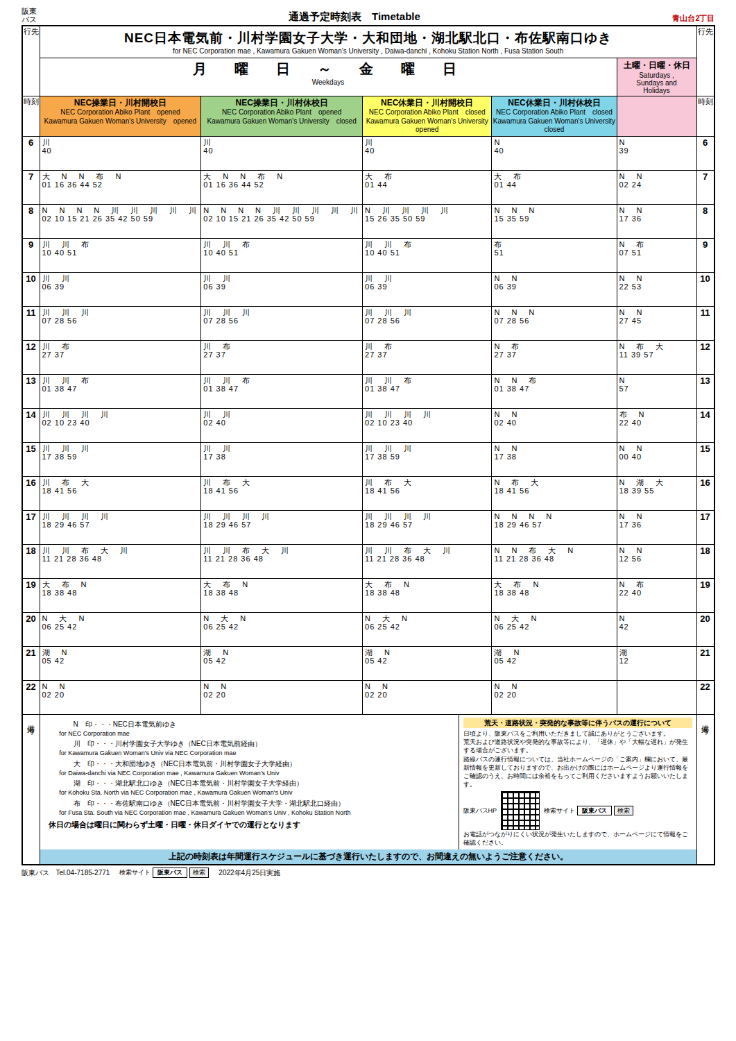阪東
バス
通過予定時刻表　Timetable
青山台2丁目
| 行先 | NEC日本電気前・川村学園女子大学・大和団地・湖北駅北口・布佐駅南口ゆき for NEC Corporation mae , Kawamura Gakuen Woman's University , Daiwa-danchi , Kohoku Station North , Fusa Station South | 行先 |
| 月 曜 日 ～ 金 曜 日 Weekdays | 土曜・日曜・休日 Saturdays , Sundays and Holidays |
| 時刻 | NEC操業日・川村開校日 NEC Corporation Abiko Plant opened Kawamura Gakuen Woman's University opened | NEC操業日・川村休校日 NEC Corporation Abiko Plant opened Kawamura Gakuen Woman's University closed | NEC休業日・川村開校日 NEC Corporation Abiko Plant closed Kawamura Gakuen Woman's University opened | NEC休業日・川村休校日 NEC Corporation Abiko Plant closed Kawamura Gakuen Woman's University closed | | 時刻 |
| 6 | 川 40 | 川 40 | 川 40 | N 40 | N 39 | 6 |
| 7 | 大 N N 布 N 01 16 36 44 52 | 大 N N 布 N 01 16 36 44 52 | 大 布 01 44 | 大 布 01 44 | N N 02 24 | 7 |
| 8 | N N N N 川 川 川 川 川 02 10 15 21 26 35 42 50 59 | N N N N 川 川 川 川 川 02 10 15 21 26 35 42 50 59 | N 川 川 川 川 15 26 35 50 59 | N N N 15 35 59 | N N 17 36 | 8 |
| 9 | 川 川 布 10 40 51 | 川 川 布 10 40 51 | 川 川 布 10 40 51 | 布 51 | N 布 07 51 | 9 |
| 10 | 川 川 06 39 | 川 川 06 39 | 川 川 06 39 | N N 06 39 | N N 22 53 | 10 |
| 11 | 川 川 川 07 28 56 | 川 川 川 07 28 56 | 川 川 川 07 28 56 | N N N 07 28 56 | N N 27 45 | 11 |
| 12 | 川 布 27 37 | 川 布 27 37 | 川 布 27 37 | N 布 27 37 | N 布 大 11 39 57 | 12 |
| 13 | 川 川 布 01 38 47 | 川 川 布 01 38 47 | 川 川 布 01 38 47 | N N 布 01 38 47 | N 57 | 13 |
| 14 | 川 川 川 川 02 10 23 40 | 川 川 02 40 | 川 川 川 川 02 10 23 40 | N N 02 40 | 布 N 22 40 | 14 |
| 15 | 川 川 川 17 38 59 | 川 川 17 38 | 川 川 川 17 38 59 | N N 17 38 | N N 00 40 | 15 |
| 16 | 川 布 大 18 41 56 | 川 布 大 18 41 56 | 川 布 大 18 41 56 | N 布 大 18 41 56 | N 湖 大 18 39 55 | 16 |
| 17 | 川 川 川 川 18 29 46 57 | 川 川 川 川 18 29 46 57 | 川 川 川 川 18 29 46 57 | N N N N 18 29 46 57 | N N 17 36 | 17 |
| 18 | 川 川 布 大 川 11 21 28 36 48 | 川 川 布 大 川 11 21 28 36 48 | 川 川 布 大 川 11 21 28 36 48 | N N 布 大 N 11 21 28 36 48 | N N 12 56 | 18 |
| 19 | 大 布 N 18 38 48 | 大 布 N 18 38 48 | 大 布 N 18 38 48 | 大 布 N 18 38 48 | N 布 22 40 | 19 |
| 20 | N 大 N 06 25 42 | N 大 N 06 25 42 | N 大 N 06 25 42 | N 大 N 06 25 42 | N 42 | 20 |
| 21 | 湖 N 05 42 | 湖 N 05 42 | 湖 N 05 42 | 湖 N 05 42 | 湖 12 | 21 |
| 22 | N N 02 20 | N N 02 20 | N N 02 20 | N N 02 20 | | 22 |
| 備考 | N 印・・・NEC日本電気前ゆき for NEC Corporation mae 川 印・・・川村学園女子大学ゆき（NEC日本電気前経由） for Kawamura Gakuen Woman's Univ via NEC Corporation mae 大 印・・・大和団地ゆき（NEC日本電気前・川村学園女子大学経由） for Daiwa-danchi via NEC Corporation mae , Kawamura Gakuen Woman's Univ 湖 印・・・湖北駅北口ゆき（NEC日本電気前・川村学園女子大学経由） for Kohoku Sta. North via NEC Corporation mae , Kawamura Gakuen Woman's Univ 布 印・・・布佐駅南口ゆき（NEC日本電気前・川村学園女子大学・湖北駅北口経由） for Fusa Sta. South via NEC Corporation mae , Kawamura Gakuen Woman's Univ , Kohoku Station North 休日の場合は曜日に関わらず土曜・日曜・休日ダイヤでの運行となります 荒天・道路状況・突発的な事故等に伴うバスの運行について 日頃より、阪東バスをご利用いただきまして誠にありがとうございます。 荒天および道路状況や突発的な事故等により、「遅休」や「大幅な遅れ」が発生する場合がございます。 路線バスの運行情報については、当社ホームページの「ご案内」欄において、最新情報を更新しておりますので、お出かけの際にはホームページより運行情報をご確認のうえ、お時間には余裕をもってご利用くださいますようお願いいたします。 阪東バスHP 検索サイト 阪東バス 検索 お電話がつながりにくい状況が発生いたしますので、ホームページにて情報をご確認ください。 上記の時刻表は年間運行スケジュールに基づき運行いたしますので、お間違えの無いようご注意ください。 | 備考 |
阪東バス　Tel.04-7185-2771
検索サイト 阪東バス 検索
2022年4月25日実施